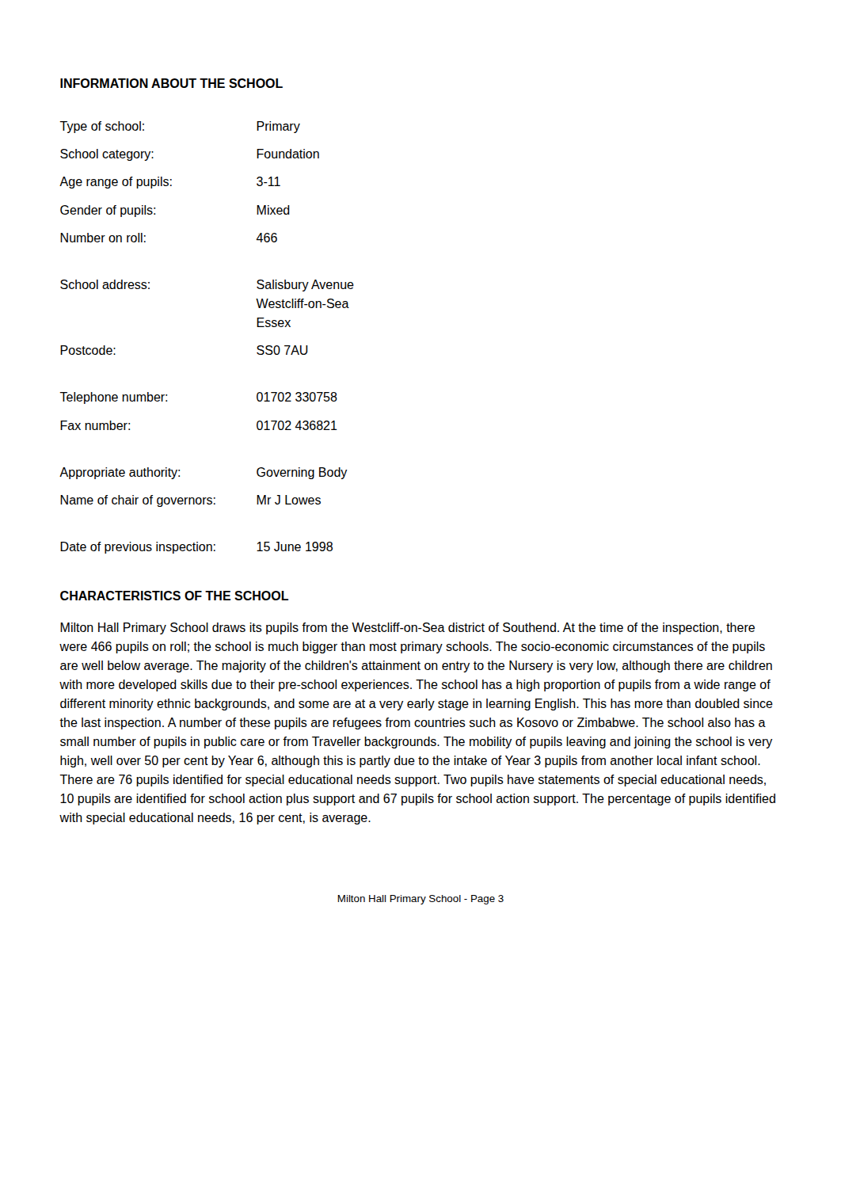Information about the school
| Type of school: | Primary |
| School category: | Foundation |
| Age range of pupils: | 3-11 |
| Gender of pupils: | Mixed |
| Number on roll: | 466 |
| School address: | Salisbury Avenue Westcliff-on-Sea Essex |
| Postcode: | SS0 7AU |
| Telephone number: | 01702 330758 |
| Fax number: | 01702 436821 |
| Appropriate authority: | Governing Body |
| Name of chair of governors: | Mr J Lowes |
| Date of previous inspection: | 15 June 1998 |
Characteristics of the school
Milton Hall Primary School draws its pupils from the Westcliff-on-Sea district of Southend. At the time of the inspection, there were 466 pupils on roll; the school is much bigger than most primary schools. The socio-economic circumstances of the pupils are well below average. The majority of the children's attainment on entry to the Nursery is very low, although there are children with more developed skills due to their pre-school experiences. The school has a high proportion of pupils from a wide range of different minority ethnic backgrounds, and some are at a very early stage in learning English. This has more than doubled since the last inspection. A number of these pupils are refugees from countries such as Kosovo or Zimbabwe. The school also has a small number of pupils in public care or from Traveller backgrounds. The mobility of pupils leaving and joining the school is very high, well over 50 per cent by Year 6, although this is partly due to the intake of Year 3 pupils from another local infant school. There are 76 pupils identified for special educational needs support. Two pupils have statements of special educational needs, 10 pupils are identified for school action plus support and 67 pupils for school action support. The percentage of pupils identified with special educational needs, 16 per cent, is average.
Milton Hall Primary School - Page 3